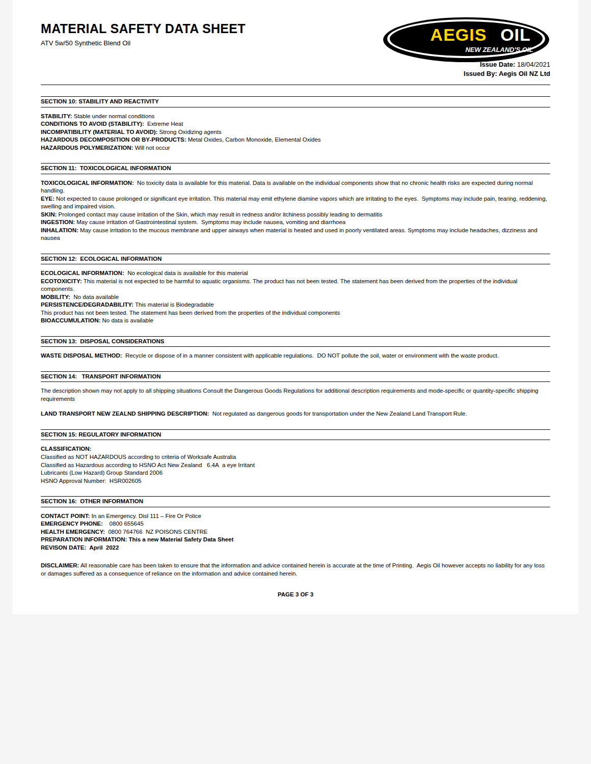AEGIS OIL — New Zealand's Oil AEGIS OIL NEW ZEALAND'S OIL
MATERIAL SAFETY DATA SHEET
ATV 5w/50 Synthetic Blend Oil
Issue Date: 18/04/2021
Issued By: Aegis Oil NZ Ltd
SECTION 10: STABILITY AND REACTIVITY
STABILITY: Stable under normal conditions
CONDITIONS TO AVOID (STABILITY): Extreme Heat
INCOMPATIBILITY (MATERIAL TO AVOID): Strong Oxidizing agents
HAZARDOUS DECOMPOSITION OR BY-PRODUCTS: Metal Oxides, Carbon Monoxide, Elemental Oxides
HAZARDOUS POLYMERIZATION: Will not occur
SECTION 11: TOXICOLOGICAL INFORMATION
TOXICOLOGICAL INFORMATION: No toxicity data is available for this material. Data is available on the individual components show that no chronic health risks are expected during normal handling.
EYE: Not expected to cause prolonged or significant eye irritation. This material may emit ethylene diamine vapors which are irritating to the eyes. Symptoms may include pain, tearing, reddening, swelling and impaired vision.
SKIN: Prolonged contact may cause irritation of the Skin, which may result in redness and/or itchiness possibly leading to dermatitis
INGESTION: May cause irritation of Gastrointestinal system. Symptoms may include nausea, vomiting and diarrhoea
INHALATION: May cause irritation to the mucous membrane and upper airways when material is heated and used in poorly ventilated areas. Symptoms may include headaches, dizziness and nausea
SECTION 12: ECOLOGICAL INFORMATION
ECOLOGICAL INFORMATION: No ecological data is available for this material
ECOTOXICITY: This material is not expected to be harmful to aquatic organisms. The product has not been tested. The statement has been derived from the properties of the individual components.
MOBILITY: No data available
PERSISTENCE/DEGRADABILITY: This material is Biodegradable
This product has not been tested. The statement has been derived from the properties of the individual components
BIOACCUMULATION: No data is available
SECTION 13: DISPOSAL CONSIDERATIONS
WASTE DISPOSAL METHOD: Recycle or dispose of in a manner consistent with applicable regulations. DO NOT pollute the soil, water or environment with the waste product.
SECTION 14: TRANSPORT INFORMATION
The description shown may not apply to all shipping situations Consult the Dangerous Goods Regulations for additional description requirements and mode-specific or quantity-specific shipping requirements
LAND TRANSPORT NEW ZEALND SHIPPING DESCRIPTION: Not regulated as dangerous goods for transportation under the New Zealand Land Transport Rule.
SECTION 15: REGULATORY INFORMATION
CLASSIFICATION:
Classified as NOT HAZARDOUS according to criteria of Worksafe Australia
Classified as Hazardous according to HSNO Act New Zealand 6.4A a eye Irritant
Lubricants (Low Hazard) Group Standard 2006
HSNO Approval Number: HSR002605
SECTION 16: OTHER INFORMATION
CONTACT POINT: In an Emergency. Disl 111 – Fire Or Police
EMERGENCY PHONE: 0800 655645
HEALTH EMERGENCY: 0800 764766 NZ POISONS CENTRE
PREPARATION INFORMATION: This a new Material Safety Data Sheet
REVISON DATE: April 2022
DISCLAIMER: All reasonable care has been taken to ensure that the information and advice contained herein is accurate at the time of Printing. Aegis Oil however accepts no liability for any loss or damages suffered as a consequence of reliance on the information and advice contained herein.
PAGE 3 OF 3